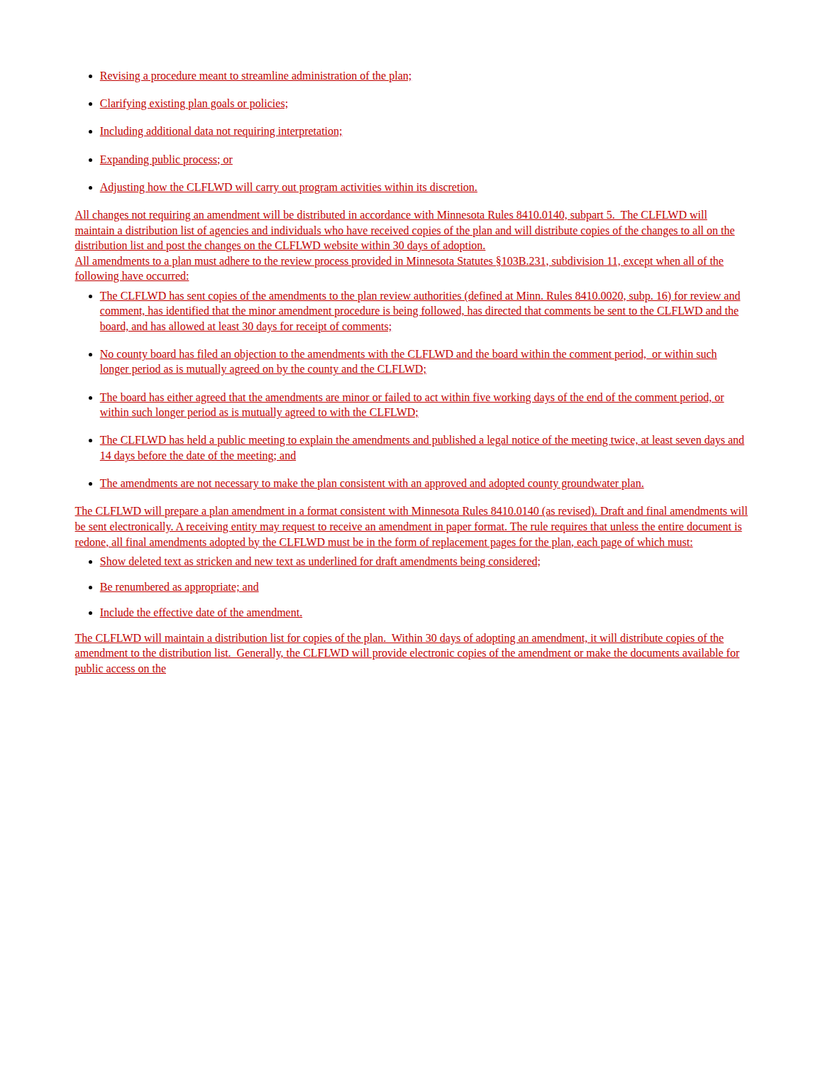Revising a procedure meant to streamline administration of the plan;
Clarifying existing plan goals or policies;
Including additional data not requiring interpretation;
Expanding public process; or
Adjusting how the CLFLWD will carry out program activities within its discretion.
All changes not requiring an amendment will be distributed in accordance with Minnesota Rules 8410.0140, subpart 5. The CLFLWD will maintain a distribution list of agencies and individuals who have received copies of the plan and will distribute copies of the changes to all on the distribution list and post the changes on the CLFLWD website within 30 days of adoption.
All amendments to a plan must adhere to the review process provided in Minnesota Statutes §103B.231, subdivision 11, except when all of the following have occurred:
The CLFLWD has sent copies of the amendments to the plan review authorities (defined at Minn. Rules 8410.0020, subp. 16) for review and comment, has identified that the minor amendment procedure is being followed, has directed that comments be sent to the CLFLWD and the board, and has allowed at least 30 days for receipt of comments;
No county board has filed an objection to the amendments with the CLFLWD and the board within the comment period, or within such longer period as is mutually agreed on by the county and the CLFLWD;
The board has either agreed that the amendments are minor or failed to act within five working days of the end of the comment period, or within such longer period as is mutually agreed to with the CLFLWD;
The CLFLWD has held a public meeting to explain the amendments and published a legal notice of the meeting twice, at least seven days and 14 days before the date of the meeting; and
The amendments are not necessary to make the plan consistent with an approved and adopted county groundwater plan.
The CLFLWD will prepare a plan amendment in a format consistent with Minnesota Rules 8410.0140 (as revised). Draft and final amendments will be sent electronically. A receiving entity may request to receive an amendment in paper format. The rule requires that unless the entire document is redone, all final amendments adopted by the CLFLWD must be in the form of replacement pages for the plan, each page of which must:
Show deleted text as stricken and new text as underlined for draft amendments being considered;
Be renumbered as appropriate; and
Include the effective date of the amendment.
The CLFLWD will maintain a distribution list for copies of the plan. Within 30 days of adopting an amendment, it will distribute copies of the amendment to the distribution list. Generally, the CLFLWD will provide electronic copies of the amendment or make the documents available for public access on the